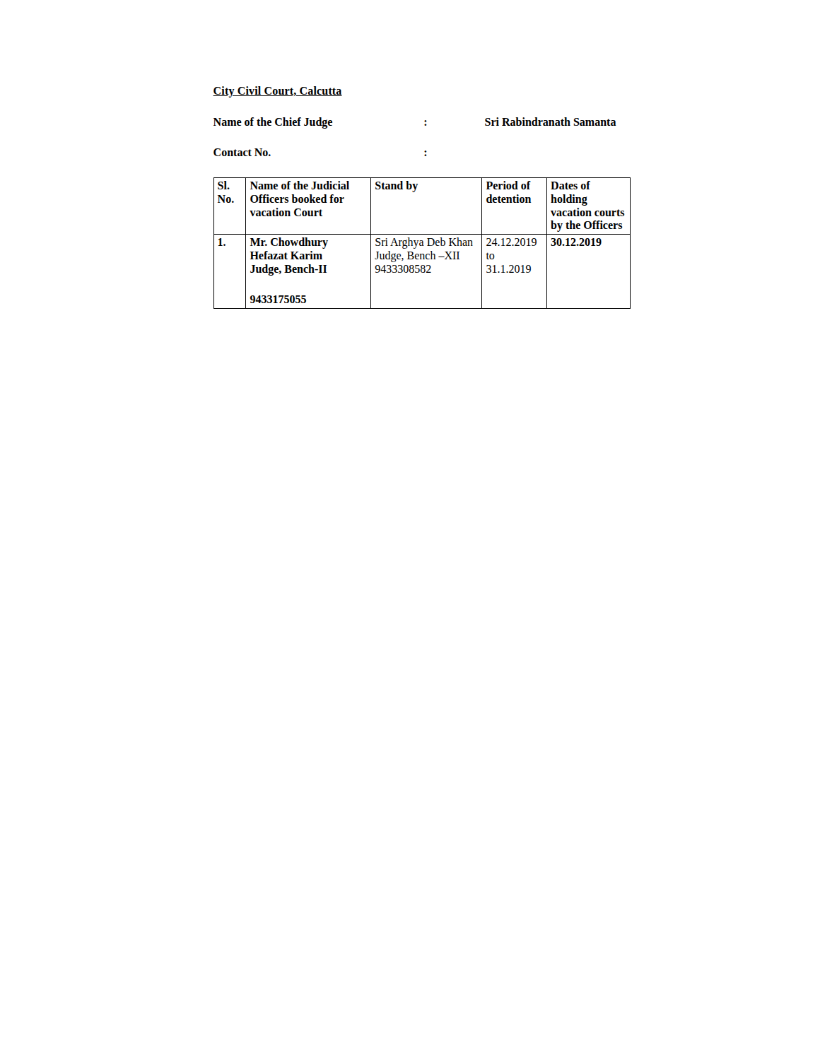City Civil Court, Calcutta
Name of the Chief Judge : Sri Rabindranath Samanta
Contact No. :
| Sl. No. | Name of the Judicial Officers booked for vacation Court | Stand by | Period of detention | Dates of holding vacation courts by the Officers |
| --- | --- | --- | --- | --- |
| 1. | Mr. Chowdhury Hefazat Karim Judge, Bench-II 9433175055 | Sri Arghya Deb Khan Judge, Bench –XII 9433308582 | 24.12.2019 to 31.1.2019 | 30.12.2019 |